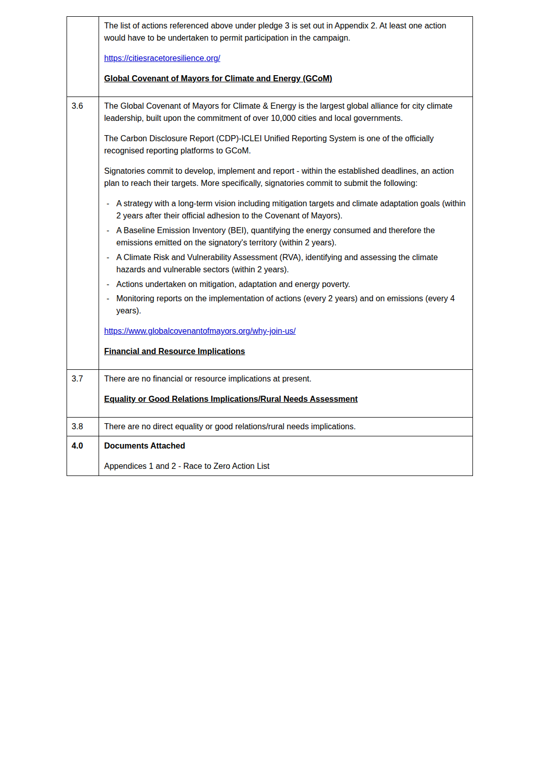| | The list of actions referenced above under pledge 3 is set out in Appendix 2. At least one action would have to be undertaken to permit participation in the campaign. https://citiesracetoresilience.org/ Global Covenant of Mayors for Climate and Energy (GCoM) |
| 3.6 | The Global Covenant of Mayors for Climate & Energy is the largest global alliance for city climate leadership, built upon the commitment of over 10,000 cities and local governments. The Carbon Disclosure Report (CDP)-ICLEI Unified Reporting System is one of the officially recognised reporting platforms to GCoM. Signatories commit to develop, implement and report - within the established deadlines, an action plan to reach their targets. More specifically, signatories commit to submit the following: A strategy with a long-term vision including mitigation targets and climate adaptation goals (within 2 years after their official adhesion to the Covenant of Mayors). A Baseline Emission Inventory (BEI), quantifying the energy consumed and therefore the emissions emitted on the signatory's territory (within 2 years). A Climate Risk and Vulnerability Assessment (RVA), identifying and assessing the climate hazards and vulnerable sectors (within 2 years). Actions undertaken on mitigation, adaptation and energy poverty. Monitoring reports on the implementation of actions (every 2 years) and on emissions (every 4 years). https://www.globalcovenantofmayors.org/why-join-us/ Financial and Resource Implications |
| 3.7 | There are no financial or resource implications at present. Equality or Good Relations Implications/Rural Needs Assessment |
| 3.8 | There are no direct equality or good relations/rural needs implications. |
| 4.0 | Documents Attached Appendices 1 and 2 - Race to Zero Action List |